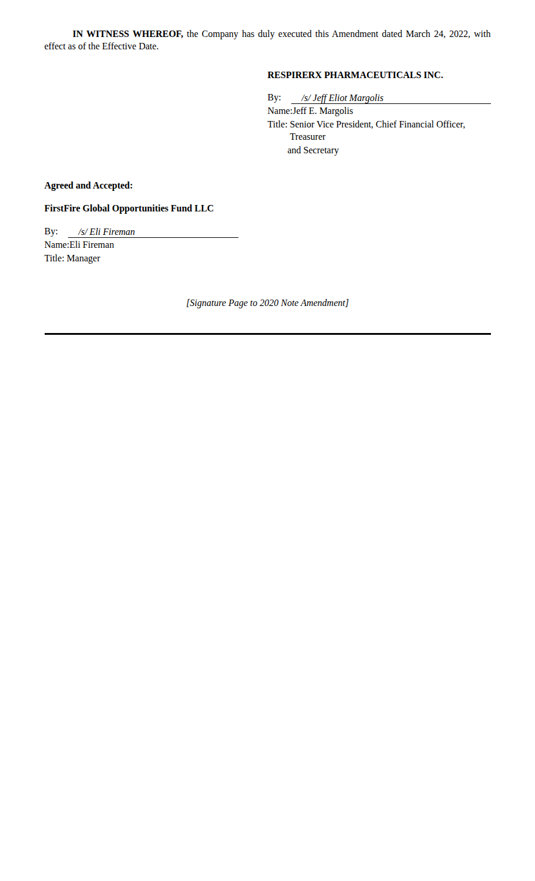IN WITNESS WHEREOF, the Company has duly executed this Amendment dated March 24, 2022, with effect as of the Effective Date.
RESPIRERX PHARMACEUTICALS INC.
By: /s/ Jeff Eliot Margolis
Name: Jeff E. Margolis
Title: Senior Vice President, Chief Financial Officer, Treasurer
and Secretary
Agreed and Accepted:
FirstFire Global Opportunities Fund LLC
By: /s/ Eli Fireman
Name: Eli Fireman
Title: Manager
[Signature Page to 2020 Note Amendment]